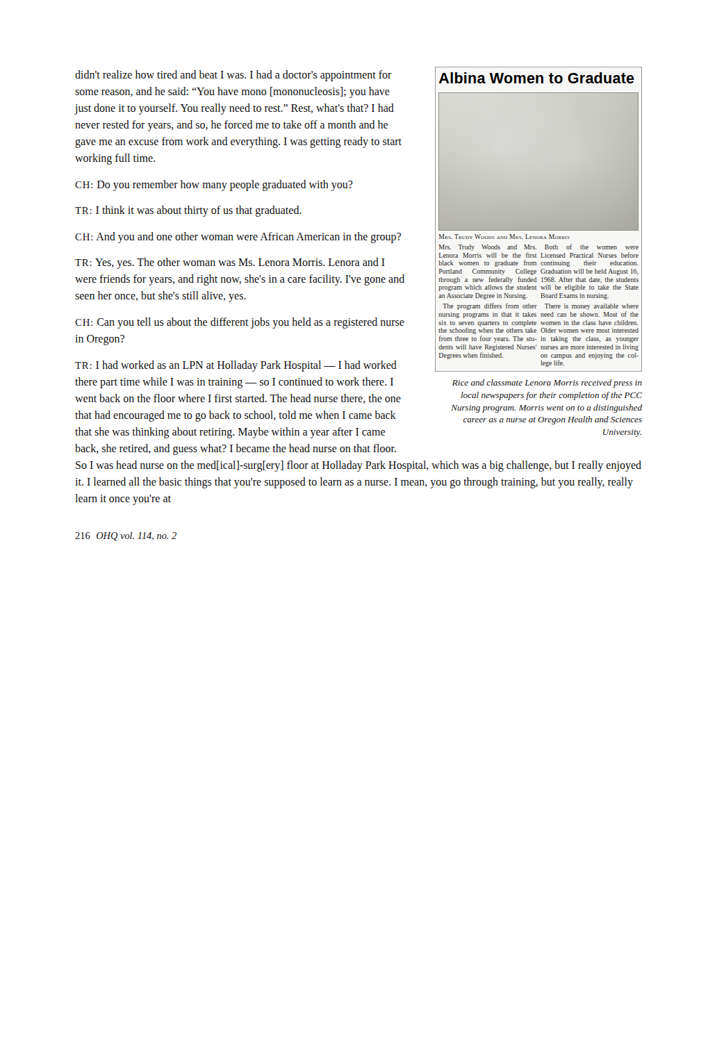Albina Women to Graduate
Mrs. Trudy Woods and Mrs. Lenora Morris
Mrs. Trudy Woods and Mrs. Lenora Morris will be the first black women to graduate from Portland Community College through a new federally funded program which allows the student an Associate Degree in Nursing.
The program differs from other nursing programs in that it takes six to seven quarters to complete the schooling when the others take from three to four years. The students will have Registered Nurses' Degrees when finished.
Both of the women were Licensed Practical Nurses before continuing their education. Graduation will be held August 16, 1968. After that date, the students will be eligible to take the State Board Exams in nursing.
There is money available where need can be shown. Most of the women in the class have children. Older women were most interested in taking the class, as younger nurses are more interested in living on campus and enjoying the college life.
Rice and classmate Lenora Morris received press in local newspapers for their completion of the PCC Nursing program. Morris went on to a distinguished career as a nurse at Oregon Health and Sciences University.
didn't realize how tired and beat I was. I had a doctor's appointment for some reason, and he said: “You have mono [mononucleosis]; you have just done it to yourself. You really need to rest.” Rest, what's that? I had never rested for years, and so, he forced me to take off a month and he gave me an excuse from work and everything. I was getting ready to start working full time.
CH: Do you remember how many people graduated with you?
TR: I think it was about thirty of us that graduated.
CH: And you and one other woman were African American in the group?
TR: Yes, yes. The other woman was Ms. Lenora Morris. Lenora and I were friends for years, and right now, she's in a care facility. I've gone and seen her once, but she's still alive, yes.
CH: Can you tell us about the different jobs you held as a registered nurse in Oregon?
TR: I had worked as an LPN at Holladay Park Hospital — I had worked there part time while I was in training — so I continued to work there. I went back on the floor where I first started. The head nurse there, the one that had encouraged me to go back to school, told me when I came back that she was thinking about retiring. Maybe within a year after I came back, she retired, and guess what? I became the head nurse on that floor. So I was head nurse on the med[ical]-surg[ery] floor at Holladay Park Hospital, which was a big challenge, but I really enjoyed it. I learned all the basic things that you're supposed to learn as a nurse. I mean, you go through training, but you really, really learn it once you're at
216 OHQ vol. 114, no. 2